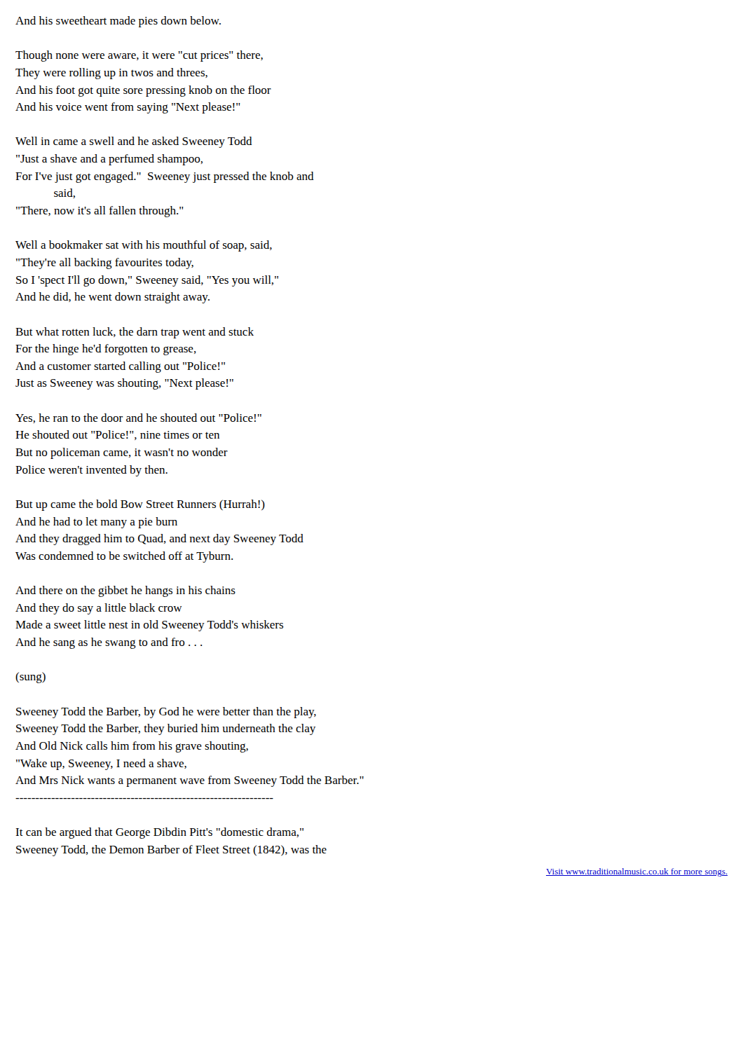And his sweetheart made pies down below.

Though none were aware, it were "cut prices" there,
They were rolling up in twos and threes,
And his foot got quite sore pressing knob on the floor
And his voice went from saying "Next please!"

Well in came a swell and he asked Sweeney Todd
"Just a shave and a perfumed shampoo,
For I've just got engaged."  Sweeney just pressed the knob and
 said,
"There, now it's all fallen through."

Well a bookmaker sat with his mouthful of soap, said,
"They're all backing favourites today,
So I 'spect I'll go down," Sweeney said, "Yes you will,"
And he did, he went down straight away.

But what rotten luck, the darn trap went and stuck
For the hinge he'd forgotten to grease,
And a customer started calling out "Police!"
Just as Sweeney was shouting, "Next please!"

Yes, he ran to the door and he shouted out "Police!"
He shouted out "Police!", nine times or ten
But no policeman came, it wasn't no wonder
Police weren't invented by then.

But up came the bold Bow Street Runners (Hurrah!)
And he had to let many a pie burn
And they dragged him to Quad, and next day Sweeney Todd
Was condemned to be switched off at Tyburn.

And there on the gibbet he hangs in his chains
And they do say a little black crow
Made a sweet little nest in old Sweeney Todd's whiskers
And he sang as he swang to and fro . . .

(sung)

Sweeney Todd the Barber, by God he were better than the play,
Sweeney Todd the Barber, they buried him underneath the clay
And Old Nick calls him from his grave shouting,
"Wake up, Sweeney, I need a shave,
And Mrs Nick wants a permanent wave from Sweeney Todd the Barber."
-----------------------------------------------------------------

It can be argued that George Dibdin Pitt's "domestic drama,"
Sweeney Todd, the Demon Barber of Fleet Street (1842), was the
Visit www.traditionalmusic.co.uk for more songs.